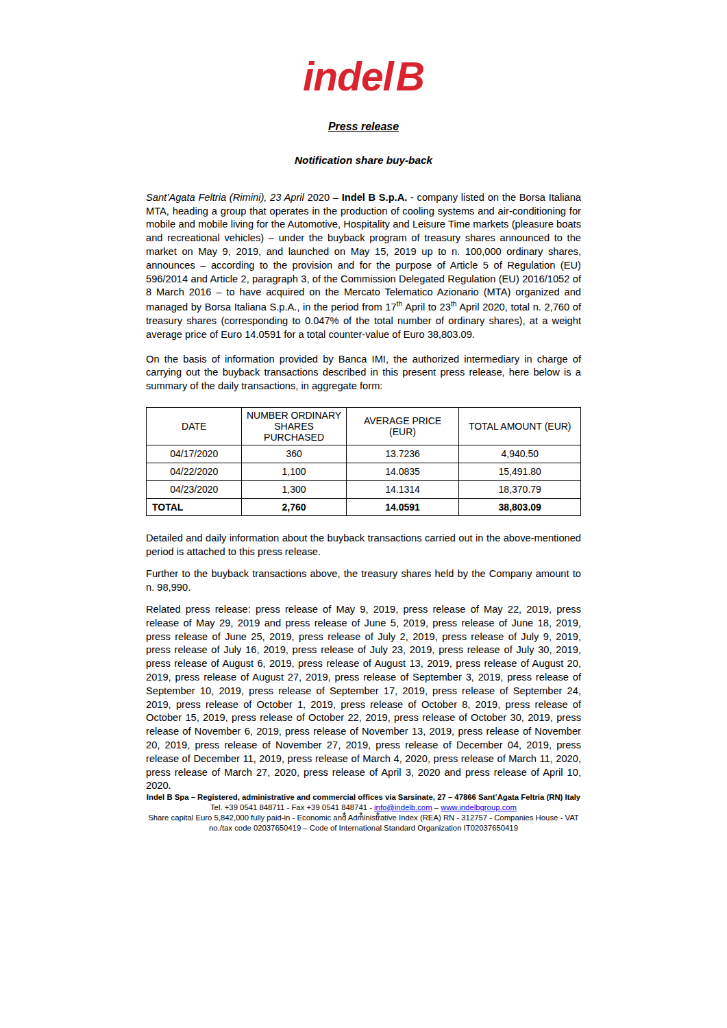indel B
Press release
Notification share buy-back
Sant’Agata Feltria (Rimini), 23 April 2020 – Indel B S.p.A. - company listed on the Borsa Italiana MTA, heading a group that operates in the production of cooling systems and air-conditioning for mobile and mobile living for the Automotive, Hospitality and Leisure Time markets (pleasure boats and recreational vehicles) – under the buyback program of treasury shares announced to the market on May 9, 2019, and launched on May 15, 2019 up to n. 100,000 ordinary shares, announces – according to the provision and for the purpose of Article 5 of Regulation (EU) 596/2014 and Article 2, paragraph 3, of the Commission Delegated Regulation (EU) 2016/1052 of 8 March 2016 – to have acquired on the Mercato Telematico Azionario (MTA) organized and managed by Borsa Italiana S.p.A., in the period from 17th April to 23th April 2020, total n. 2,760 of treasury shares (corresponding to 0.047% of the total number of ordinary shares), at a weight average price of Euro 14.0591 for a total counter-value of Euro 38,803.09.
On the basis of information provided by Banca IMI, the authorized intermediary in charge of carrying out the buyback transactions described in this present press release, here below is a summary of the daily transactions, in aggregate form:
| Date | Number ordinary shares purchased | Average price (EUR) | Total amount (EUR) |
| --- | --- | --- | --- |
| 04/17/2020 | 360 | 13.7236 | 4,940.50 |
| 04/22/2020 | 1,100 | 14.0835 | 15,491.80 |
| 04/23/2020 | 1,300 | 14.1314 | 18,370.79 |
| TOTAL | 2,760 | 14.0591 | 38,803.09 |
Detailed and daily information about the buyback transactions carried out in the above-mentioned period is attached to this press release.
Further to the buyback transactions above, the treasury shares held by the Company amount to n. 98,990.
Related press release: press release of May 9, 2019, press release of May 22, 2019, press release of May 29, 2019 and press release of June 5, 2019, press release of June 18, 2019, press release of June 25, 2019, press release of July 2, 2019, press release of July 9, 2019, press release of July 16, 2019, press release of July 23, 2019, press release of July 30, 2019, press release of August 6, 2019, press release of August 13, 2019, press release of August 20, 2019, press release of August 27, 2019, press release of September 3, 2019, press release of September 10, 2019, press release of September 17, 2019, press release of September 24, 2019, press release of October 1, 2019, press release of October 8, 2019, press release of October 15, 2019, press release of October 22, 2019, press release of October 30, 2019, press release of November 6, 2019, press release of November 13, 2019, press release of November 20, 2019, press release of November 27, 2019, press release of December 04, 2019, press release of December 11, 2019, press release of March 4, 2020, press release of March 11, 2020, press release of March 27, 2020, press release of April 3, 2020 and press release of April 10, 2020.
* * *
Indel B Spa – Registered, administrative and commercial offices via Sarsinate, 27 – 47866 Sant’Agata Feltria (RN) Italy
Tel. +39 0541 848711 - Fax +39 0541 848741 - info@indelb.com – www.indelbgroup.com
Share capital Euro 5,842,000 fully paid-in - Economic and Administrative Index (REA) RN - 312757 - Companies House - VAT no./tax code 02037650419 – Code of International Standard Organization IT02037650419